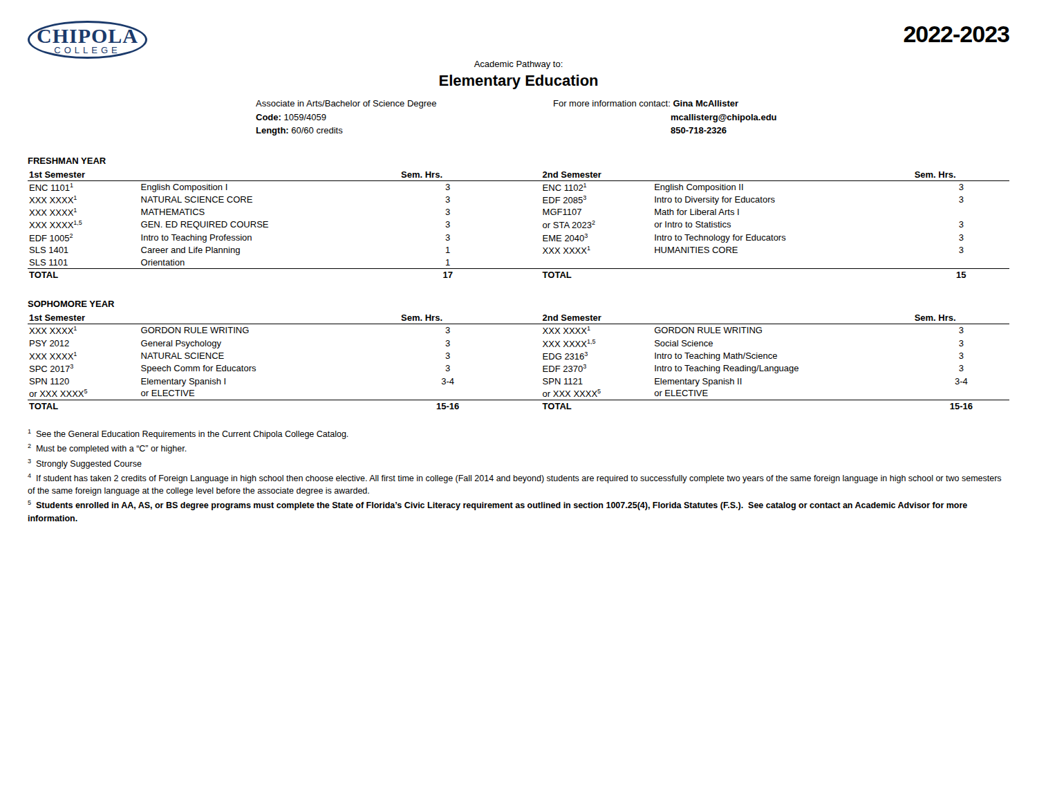CHIPOLA
COLLEGE
2022-2023
Academic Pathway to:
Elementary Education
Associate in Arts/Bachelor of Science Degree
For more information contact: Gina McAllister
Code: 1059/4059
mcallisterg@chipola.edu
Length: 60/60 credits
850-718-2326
FRESHMAN YEAR
| 1st Semester | | Sem. Hrs. | | 2nd Semester | | Sem. Hrs. |
| --- | --- | --- | --- | --- | --- | --- |
| ENC 1101 1 | English Composition I | 3 | | ENC 1102 1 | English Composition II | 3 |
| XXX XXXX 1 | NATURAL SCIENCE CORE | 3 | | EDF 2085 3 | Intro to Diversity for Educators | 3 |
| XXX XXXX 1 | MATHEMATICS | 3 | | MGF1107 | Math for Liberal Arts I | |
| XXX XXXX 1,5 | GEN. ED REQUIRED COURSE | 3 | | or STA 2023 2 | or Intro to Statistics | 3 |
| EDF 1005 2 | Intro to Teaching Profession | 3 | | EME 2040 3 | Intro to Technology for Educators | 3 |
| SLS 1401 | Career and Life Planning | 1 | | XXX XXXX 1 | HUMANITIES CORE | 3 |
| SLS 1101 | Orientation | 1 | | | | |
| TOTAL | | 17 | | TOTAL | | 15 |
SOPHOMORE YEAR
| 1st Semester | | Sem. Hrs. | | 2nd Semester | | Sem. Hrs. |
| --- | --- | --- | --- | --- | --- | --- |
| XXX XXXX 1 | GORDON RULE WRITING | 3 | | XXX XXXX 1 | GORDON RULE WRITING | 3 |
| PSY 2012 | General Psychology | 3 | | XXX XXXX 1,5 | Social Science | 3 |
| XXX XXXX 1 | NATURAL SCIENCE | 3 | | EDG 2316 3 | Intro to Teaching Math/Science | 3 |
| SPC 2017 3 | Speech Comm for Educators | 3 | | EDF 2370 3 | Intro to Teaching Reading/Language | 3 |
| SPN 1120 | Elementary Spanish I | 3-4 | | SPN 1121 | Elementary Spanish II | 3-4 |
| or XXX XXXX 5 | or ELECTIVE | | | or XXX XXXX 5 | or ELECTIVE | |
| TOTAL | | 15-16 | | TOTAL | | 15-16 |
1 See the General Education Requirements in the Current Chipola College Catalog.
2 Must be completed with a “C” or higher.
3 Strongly Suggested Course
4 If student has taken 2 credits of Foreign Language in high school then choose elective. All first time in college (Fall 2014 and beyond) students are required to successfully complete two years of the same foreign language in high school or two semesters of the same foreign language at the college level before the associate degree is awarded.
5 Students enrolled in AA, AS, or BS degree programs must complete the State of Florida’s Civic Literacy requirement as outlined in section 1007.25(4), Florida Statutes (F.S.). See catalog or contact an Academic Advisor for more information.